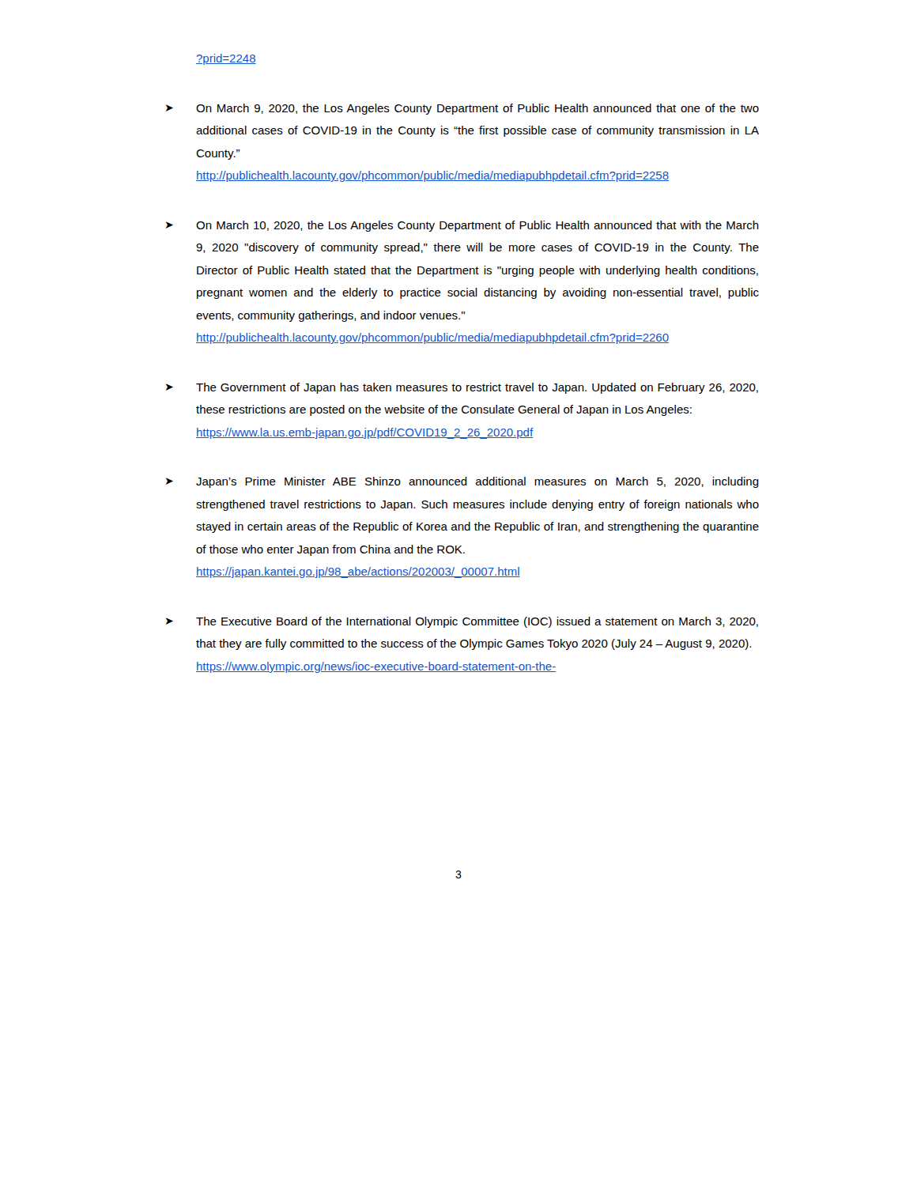?prid=2248
On March 9, 2020, the Los Angeles County Department of Public Health announced that one of the two additional cases of COVID-19 in the County is “the first possible case of community transmission in LA County.”
http://publichealth.lacounty.gov/phcommon/public/media/mediapubhpdetail.cfm?prid=2258
On March 10, 2020, the Los Angeles County Department of Public Health announced that with the March 9, 2020 "discovery of community spread," there will be more cases of COVID-19 in the County. The Director of Public Health stated that the Department is "urging people with underlying health conditions, pregnant women and the elderly to practice social distancing by avoiding non-essential travel, public events, community gatherings, and indoor venues."
http://publichealth.lacounty.gov/phcommon/public/media/mediapubhpdetail.cfm?prid=2260
The Government of Japan has taken measures to restrict travel to Japan. Updated on February 26, 2020, these restrictions are posted on the website of the Consulate General of Japan in Los Angeles:
https://www.la.us.emb-japan.go.jp/pdf/COVID19_2_26_2020.pdf
Japan’s Prime Minister ABE Shinzo announced additional measures on March 5, 2020, including strengthened travel restrictions to Japan. Such measures include denying entry of foreign nationals who stayed in certain areas of the Republic of Korea and the Republic of Iran, and strengthening the quarantine of those who enter Japan from China and the ROK.
https://japan.kantei.go.jp/98_abe/actions/202003/_00007.html
The Executive Board of the International Olympic Committee (IOC) issued a statement on March 3, 2020, that they are fully committed to the success of the Olympic Games Tokyo 2020 (July 24 – August 9, 2020).
https://www.olympic.org/news/ioc-executive-board-statement-on-the-
3